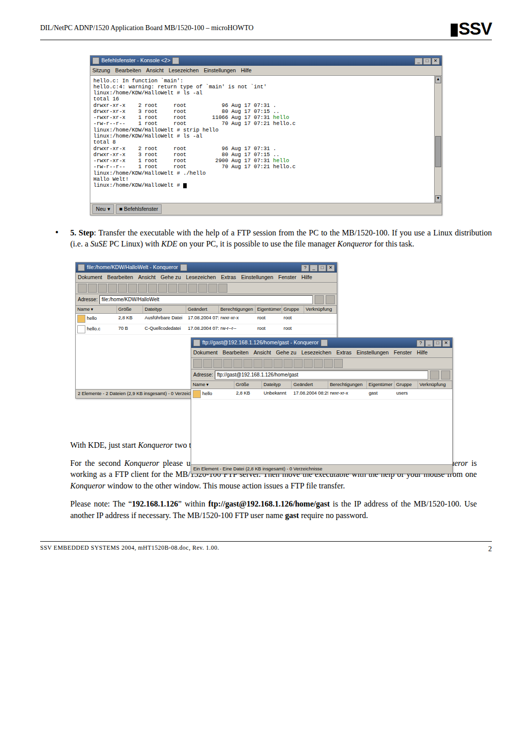DIL/NetPC ADNP/1520 Application Board MB/1520-100 – microHOWTO
SSV
Befehlsfenster - Konsole <2>
_□✕
Sitzung Bearbeiten Ansicht Lesezeichen Einstellungen Hilfe
hello.c: In function `main': hello.c:4: warning: return type of `main' is not `int' linux:/home/KDW/HalloWelt # ls -al total 16 drwxr-xr-x 2 root root 96 Aug 17 07:31 . drwxr-xr-x 3 root root 80 Aug 17 07:15 .. -rwxr-xr-x 1 root root 11066 Aug 17 07:31 hello -rw-r--r-- 1 root root 70 Aug 17 07:21 hello.c linux:/home/KDW/HalloWelt # strip hello linux:/home/KDW/HalloWelt # ls -al total 8 drwxr-xr-x 2 root root 96 Aug 17 07:31 . drwxr-xr-x 3 root root 80 Aug 17 07:15 .. -rwxr-xr-x 1 root root 2900 Aug 17 07:31 hello -rw-r--r-- 1 root root 70 Aug 17 07:21 hello.c linux:/home/KDW/HalloWelt # ./hello Hallo Welt! linux:/home/KDW/HalloWelt #
▲
▼
Neu ▾■ Befehlsfenster
5. Step: Transfer the executable with the help of a FTP session from the PC to the MB/1520-100. If you use a Linux distribution (i.e. a SuSE PC Linux) with KDE on your PC, it is possible to use the file manager Konqueror for this task.
file:/home/KDW/HalloWelt - Konqueror
?_□✕
Dokument Bearbeiten Ansicht Gehe zu Lesezeichen Extras Einstellungen Fenster Hilfe
Adresse: file:/home/KDW/HalloWelt
Name ▾
Größe
Dateityp
Geändert
Berechtigungen
Eigentümer
Gruppe
Verknüpfung
hello
2,8 KB
Ausführbare Datei
17.08.2004 07:31
rwxr-xr-x
root
root
hello.c
70 B
C-Quellcodedatei
17.08.2004 07:21
rw-r--r--
root
root
2 Elemente - 2 Dateien (2,9 KB insgesamt) - 0 Verzeichnisse
ftp://gast@192.168.1.126/home/gast - Konqueror
?_□✕
Dokument Bearbeiten Ansicht Gehe zu Lesezeichen Extras Einstellungen Fenster Hilfe
Adresse: ftp://gast@192.168.1.126/home/gast
Name ▾
Größe
Dateityp
Geändert
Berechtigungen
Eigentümer
Gruppe
Verknüpfung
hello
2,8 KB
Unbekannt
17.08.2004 08:29
rwxr-xr-x
gast
users
Ein Element - Eine Datei (2,8 KB insgesamt) - 0 Verzeichnisse
With KDE, just start Konqueror two times. Set one Konqueror address to the PC directory with the executable hello.
For the second Konqueror please use the address ftp://gast@192.168.1.126/home/gast. With this address, Konqueror is working as a FTP client for the MB/1520-100 FTP server. Then move the executable with the help of your mouse from one Konqueror window to the other window. This mouse action issues a FTP file transfer.
Please note: The “192.168.1.126” within ftp://gast@192.168.1.126/home/gast is the IP address of the MB/1520-100. Use another IP address if necessary. The MB/1520-100 FTP user name gast require no password.
SSV EMBEDDED SYSTEMS 2004, mHT1520B-08.doc, Rev. 1.00.
2